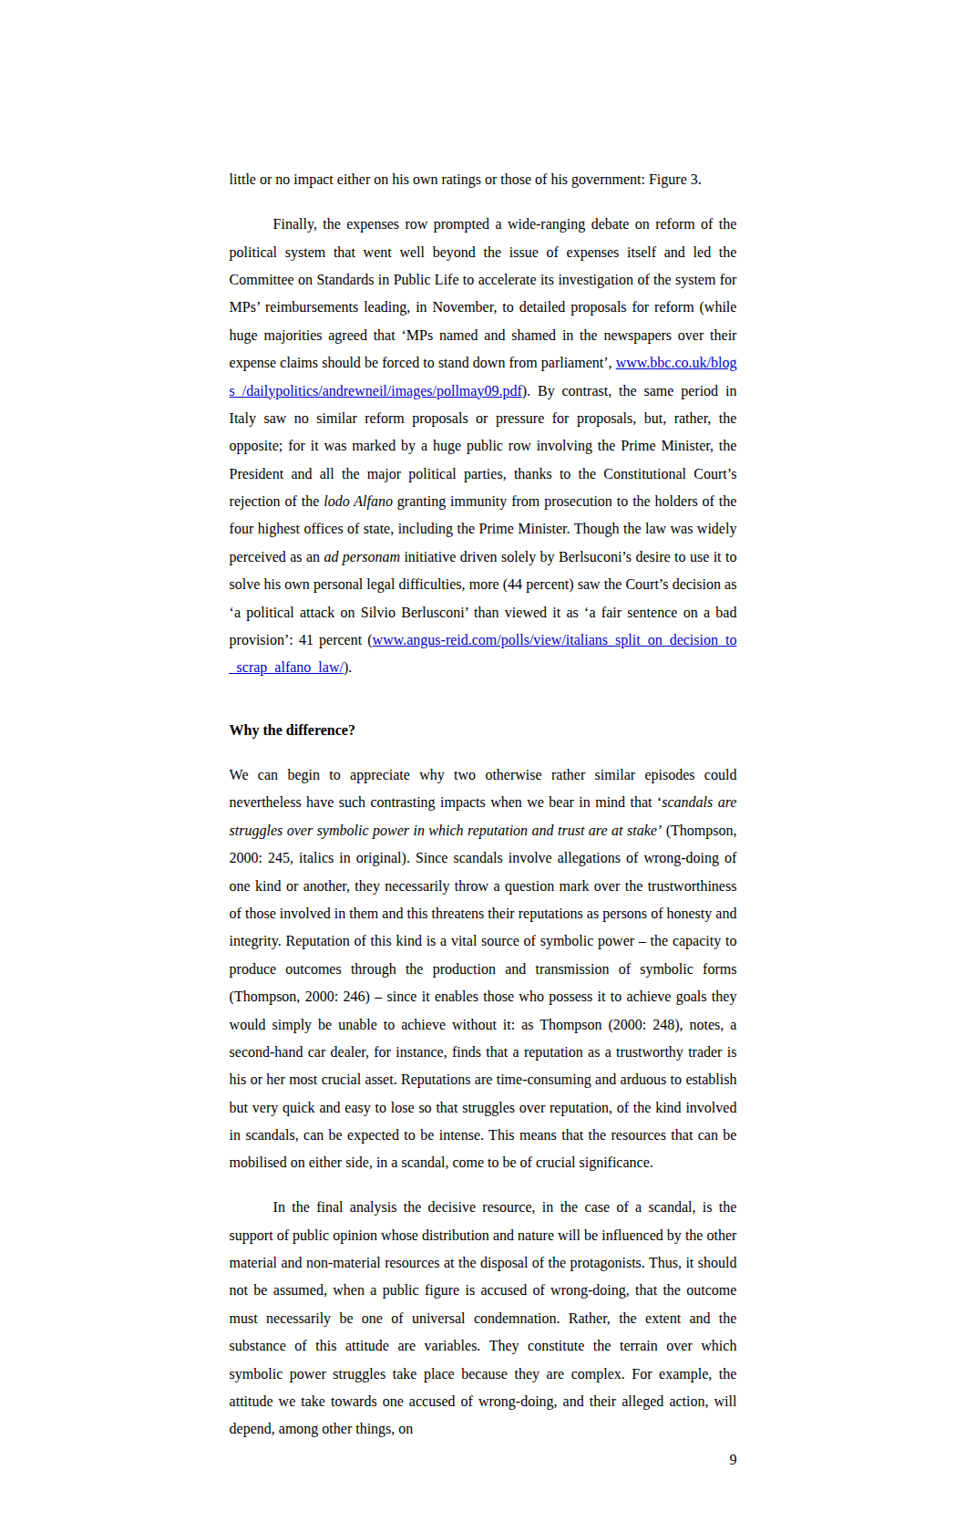little or no impact either on his own ratings or those of his government: Figure 3.
Finally, the expenses row prompted a wide-ranging debate on reform of the political system that went well beyond the issue of expenses itself and led the Committee on Standards in Public Life to accelerate its investigation of the system for MPs’ reimbursements leading, in November, to detailed proposals for reform (while huge majorities agreed that ‘MPs named and shamed in the newspapers over their expense claims should be forced to stand down from parliament’, www.bbc.co.uk/blogs /dailypolitics/andrewneil/images/pollmay09.pdf). By contrast, the same period in Italy saw no similar reform proposals or pressure for proposals, but, rather, the opposite; for it was marked by a huge public row involving the Prime Minister, the President and all the major political parties, thanks to the Constitutional Court’s rejection of the lodo Alfano granting immunity from prosecution to the holders of the four highest offices of state, including the Prime Minister. Though the law was widely perceived as an ad personam initiative driven solely by Berlsuconi’s desire to use it to solve his own personal legal difficulties, more (44 percent) saw the Court’s decision as ‘a political attack on Silvio Berlusconi’ than viewed it as ‘a fair sentence on a bad provision’: 41 percent (www.angus-reid.com/polls/view/italians_split_on_decision_to _scrap_alfano_law/).
Why the difference?
We can begin to appreciate why two otherwise rather similar episodes could nevertheless have such contrasting impacts when we bear in mind that ‘scandals are struggles over symbolic power in which reputation and trust are at stake’ (Thompson, 2000: 245, italics in original). Since scandals involve allegations of wrong-doing of one kind or another, they necessarily throw a question mark over the trustworthiness of those involved in them and this threatens their reputations as persons of honesty and integrity. Reputation of this kind is a vital source of symbolic power – the capacity to produce outcomes through the production and transmission of symbolic forms (Thompson, 2000: 246) – since it enables those who possess it to achieve goals they would simply be unable to achieve without it: as Thompson (2000: 248), notes, a second-hand car dealer, for instance, finds that a reputation as a trustworthy trader is his or her most crucial asset. Reputations are time-consuming and arduous to establish but very quick and easy to lose so that struggles over reputation, of the kind involved in scandals, can be expected to be intense. This means that the resources that can be mobilised on either side, in a scandal, come to be of crucial significance.
In the final analysis the decisive resource, in the case of a scandal, is the support of public opinion whose distribution and nature will be influenced by the other material and non-material resources at the disposal of the protagonists. Thus, it should not be assumed, when a public figure is accused of wrong-doing, that the outcome must necessarily be one of universal condemnation. Rather, the extent and the substance of this attitude are variables. They constitute the terrain over which symbolic power struggles take place because they are complex. For example, the attitude we take towards one accused of wrong-doing, and their alleged action, will depend, among other things, on
9